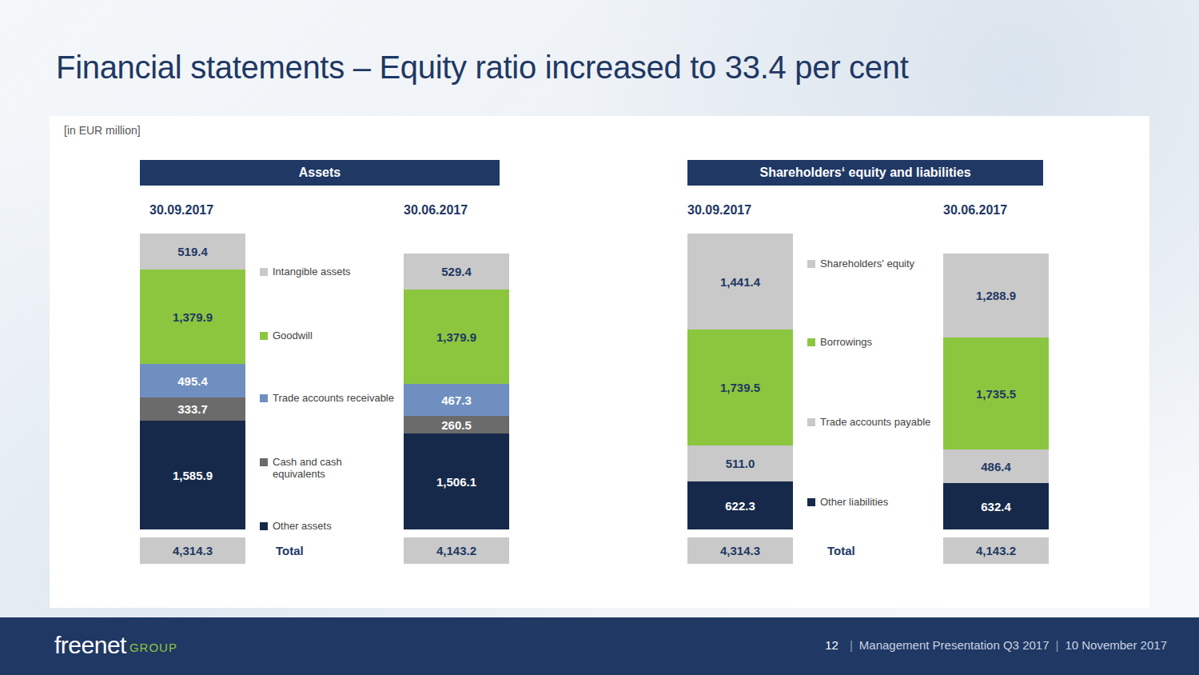Financial statements – Equity ratio increased to 33.4 per cent
[in EUR million]
Assets
30.09.2017 30.06.2017
Intangible assets
Goodwill
Trade accounts receivable
Cash and cash equivalents
Other assets
519.4
1,379.9
495.4
333.7
1,585.9
529.4
1,379.9
467.3
260.5
1,506.1
4,314.3
Total
4,143.2
Shareholders‘ equity and liabilities
30.09.2017 30.06.2017
Shareholders' equity
Borrowings
Trade accounts payable
Other liabilities
1,441.4
1,739.5
511.0
622.3
1,288.9
1,735.5
486.4
632.4
4,314.3
Total
4,143.2
freenetGROUP
12|Management Presentation Q3 2017|10 November 2017